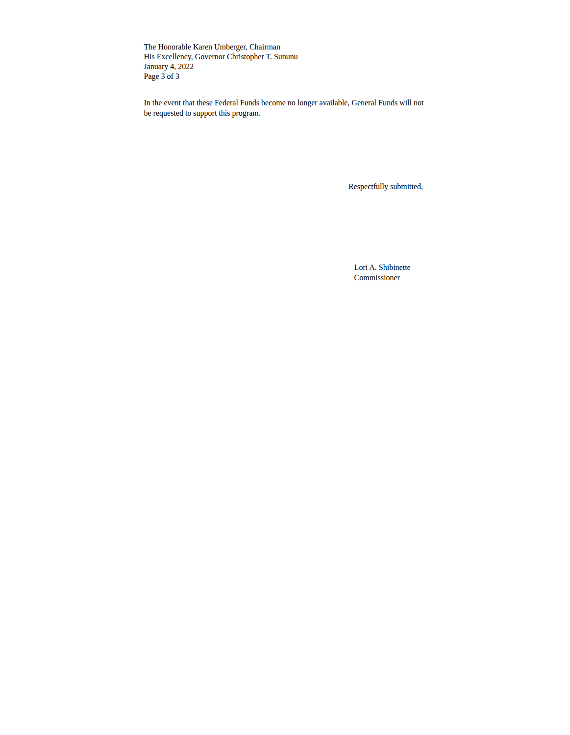The Honorable Karen Umberger, Chairman
His Excellency, Governor Christopher T. Sununu
January 4, 2022
Page 3 of 3
In the event that these Federal Funds become no longer available, General Funds will not be requested to support this program.
Respectfully submitted,
   
Lori A. Shibinette
Commissioner